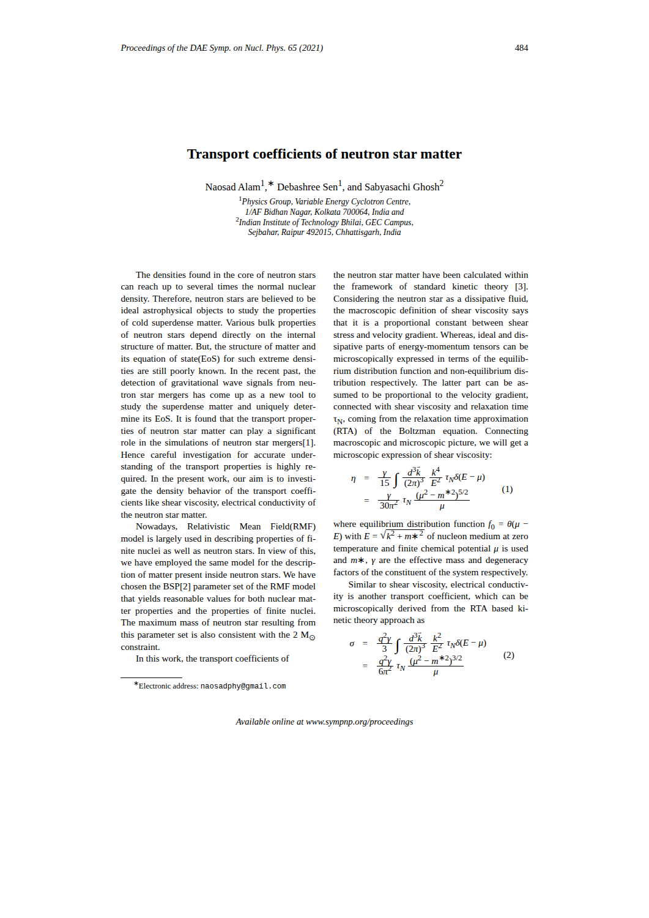Proceedings of the DAE Symp. on Nucl. Phys. 65 (2021) 484
Transport coefficients of neutron star matter
Naosad Alam1,∗ Debashree Sen1, and Sabyasachi Ghosh2
1Physics Group, Variable Energy Cyclotron Centre,
1/AF Bidhan Nagar, Kolkata 700064, India and
2Indian Institute of Technology Bhilai, GEC Campus,
Sejbahar, Raipur 492015, Chhattisgarh, India
The densities found in the core of neutron stars can reach up to several times the normal nuclear density. Therefore, neutron stars are believed to be ideal astrophysical objects to study the properties of cold superdense matter. Various bulk properties of neutron stars depend directly on the internal structure of matter. But, the structure of matter and its equation of state(EoS) for such extreme densities are still poorly known. In the recent past, the detection of gravitational wave signals from neutron star mergers has come up as a new tool to study the superdense matter and uniquely determine its EoS. It is found that the transport properties of neutron star matter can play a significant role in the simulations of neutron star mergers[1]. Hence careful investigation for accurate understanding of the transport properties is highly required. In the present work, our aim is to investigate the density behavior of the transport coefficients like shear viscosity, electrical conductivity of the neutron star matter.
Nowadays, Relativistic Mean Field(RMF) model is largely used in describing properties of finite nuclei as well as neutron stars. In view of this, we have employed the same model for the description of matter present inside neutron stars. We have chosen the BSP[2] parameter set of the RMF model that yields reasonable values for both nuclear matter properties and the properties of finite nuclei. The maximum mass of neutron star resulting from this parameter set is also consistent with the 2 M⊙ constraint.
In this work, the transport coefficients of
∗Electronic address: naosadphy@gmail.com
the neutron star matter have been calculated within the framework of standard kinetic theory [3]. Considering the neutron star as a dissipative fluid, the macroscopic definition of shear viscosity says that it is a proportional constant between shear stress and velocity gradient. Whereas, ideal and dissipative parts of energy-momentum tensors can be microscopically expressed in terms of the equilibrium distribution function and non-equilibrium distribution respectively. The latter part can be assumed to be proportional to the velocity gradient, connected with shear viscosity and relaxation time τN, coming from the relaxation time approximation (RTA) of the Boltzman equation. Connecting macroscopic and microscopic picture, we will get a microscopic expression of shear viscosity:
| η | = | γ 15 ∫ d 3 k (2 π ) 3 k 4 E 2 τ N δ ( E − μ ) |
| | = | γ 30 π 2 τ N ( μ 2 − m ∗2 ) 5/2 μ |
(1)
where equilibrium distribution function f0 = θ(μ − E) with E = k2 + m∗2 of nucleon medium at zero temperature and finite chemical potential μ is used and m∗, γ are the effective mass and degeneracy factors of the constituent of the system respectively.
Similar to shear viscosity, electrical conductivity is another transport coefficient, which can be microscopically derived from the RTA based kinetic theory approach as
| σ | = | q 2 γ 3 ∫ d 3 k (2 π ) 3 k 2 E 2 τ N δ ( E − μ ) |
| | = | q 2 γ 6 π 2 τ N ( μ 2 − m ∗2 ) 3/2 μ |
(2)
Available online at www.sympnp.org/proceedings